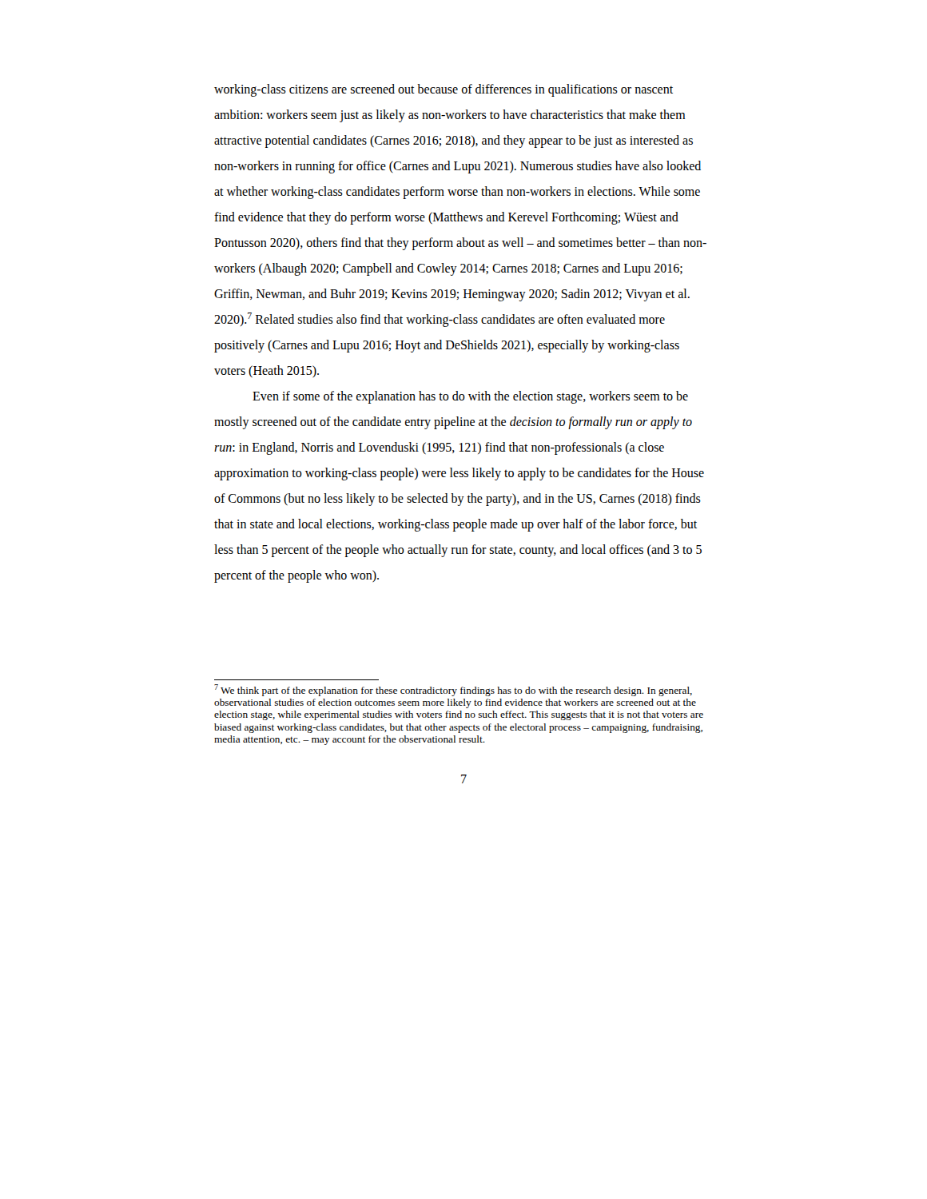working-class citizens are screened out because of differences in qualifications or nascent ambition: workers seem just as likely as non-workers to have characteristics that make them attractive potential candidates (Carnes 2016; 2018), and they appear to be just as interested as non-workers in running for office (Carnes and Lupu 2021). Numerous studies have also looked at whether working-class candidates perform worse than non-workers in elections. While some find evidence that they do perform worse (Matthews and Kerevel Forthcoming; Wüest and Pontusson 2020), others find that they perform about as well – and sometimes better – than non-workers (Albaugh 2020; Campbell and Cowley 2014; Carnes 2018; Carnes and Lupu 2016; Griffin, Newman, and Buhr 2019; Kevins 2019; Hemingway 2020; Sadin 2012; Vivyan et al. 2020).7 Related studies also find that working-class candidates are often evaluated more positively (Carnes and Lupu 2016; Hoyt and DeShields 2021), especially by working-class voters (Heath 2015).
Even if some of the explanation has to do with the election stage, workers seem to be mostly screened out of the candidate entry pipeline at the decision to formally run or apply to run: in England, Norris and Lovenduski (1995, 121) find that non-professionals (a close approximation to working-class people) were less likely to apply to be candidates for the House of Commons (but no less likely to be selected by the party), and in the US, Carnes (2018) finds that in state and local elections, working-class people made up over half of the labor force, but less than 5 percent of the people who actually run for state, county, and local offices (and 3 to 5 percent of the people who won).
7 We think part of the explanation for these contradictory findings has to do with the research design. In general, observational studies of election outcomes seem more likely to find evidence that workers are screened out at the election stage, while experimental studies with voters find no such effect. This suggests that it is not that voters are biased against working-class candidates, but that other aspects of the electoral process – campaigning, fundraising, media attention, etc. – may account for the observational result.
7